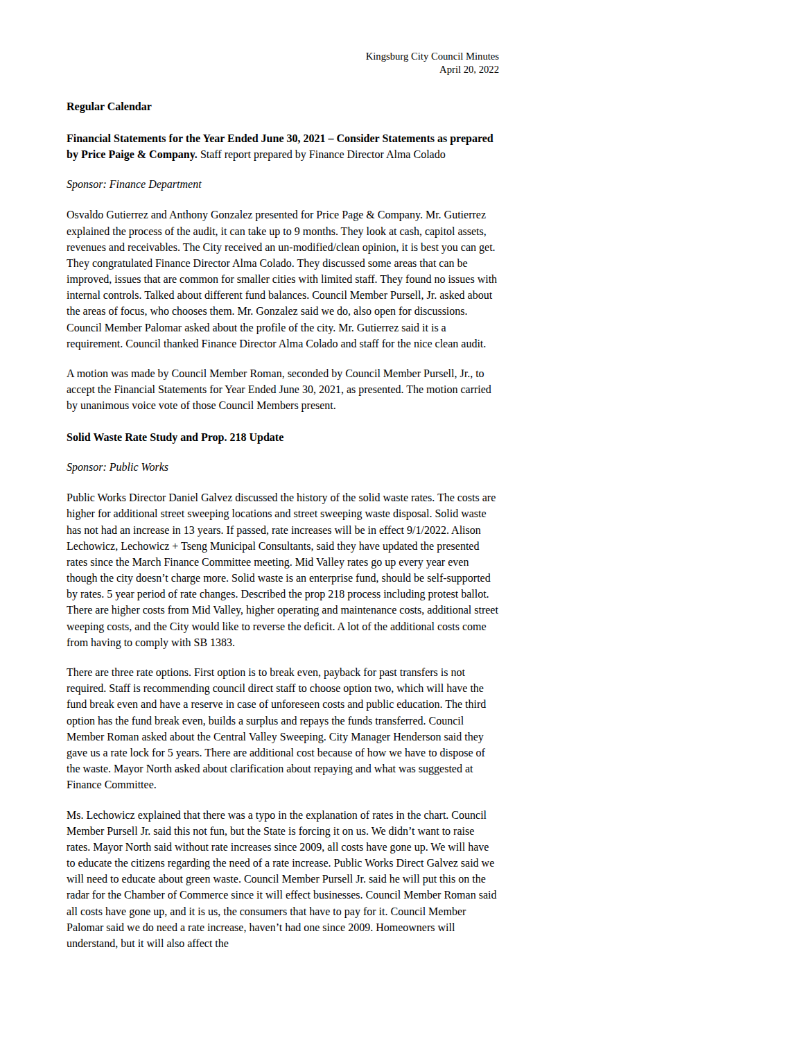Kingsburg City Council Minutes
April 20, 2022
Regular Calendar
Financial Statements for the Year Ended June 30, 2021 – Consider Statements as prepared by Price Paige & Company.
Staff report prepared by Finance Director Alma Colado
Sponsor: Finance Department
Osvaldo Gutierrez and Anthony Gonzalez presented for Price Page & Company. Mr. Gutierrez explained the process of the audit, it can take up to 9 months. They look at cash, capitol assets, revenues and receivables. The City received an un-modified/clean opinion, it is best you can get. They congratulated Finance Director Alma Colado. They discussed some areas that can be improved, issues that are common for smaller cities with limited staff. They found no issues with internal controls. Talked about different fund balances. Council Member Pursell, Jr. asked about the areas of focus, who chooses them. Mr. Gonzalez said we do, also open for discussions. Council Member Palomar asked about the profile of the city. Mr. Gutierrez said it is a requirement. Council thanked Finance Director Alma Colado and staff for the nice clean audit.
A motion was made by Council Member Roman, seconded by Council Member Pursell, Jr., to accept the Financial Statements for Year Ended June 30, 2021, as presented. The motion carried by unanimous voice vote of those Council Members present.
Solid Waste Rate Study and Prop. 218 Update
Sponsor: Public Works
Public Works Director Daniel Galvez discussed the history of the solid waste rates. The costs are higher for additional street sweeping locations and street sweeping waste disposal. Solid waste has not had an increase in 13 years. If passed, rate increases will be in effect 9/1/2022. Alison Lechowicz, Lechowicz + Tseng Municipal Consultants, said they have updated the presented rates since the March Finance Committee meeting. Mid Valley rates go up every year even though the city doesn’t charge more. Solid waste is an enterprise fund, should be self-supported by rates. 5 year period of rate changes. Described the prop 218 process including protest ballot. There are higher costs from Mid Valley, higher operating and maintenance costs, additional street weeping costs, and the City would like to reverse the deficit. A lot of the additional costs come from having to comply with SB 1383.
There are three rate options. First option is to break even, payback for past transfers is not required. Staff is recommending council direct staff to choose option two, which will have the fund break even and have a reserve in case of unforeseen costs and public education. The third option has the fund break even, builds a surplus and repays the funds transferred. Council Member Roman asked about the Central Valley Sweeping. City Manager Henderson said they gave us a rate lock for 5 years. There are additional cost because of how we have to dispose of the waste. Mayor North asked about clarification about repaying and what was suggested at Finance Committee.
Ms. Lechowicz explained that there was a typo in the explanation of rates in the chart. Council Member Pursell Jr. said this not fun, but the State is forcing it on us. We didn’t want to raise rates. Mayor North said without rate increases since 2009, all costs have gone up. We will have to educate the citizens regarding the need of a rate increase. Public Works Direct Galvez said we will need to educate about green waste. Council Member Pursell Jr. said he will put this on the radar for the Chamber of Commerce since it will effect businesses. Council Member Roman said all costs have gone up, and it is us, the consumers that have to pay for it. Council Member Palomar said we do need a rate increase, haven’t had one since 2009. Homeowners will understand, but it will also affect the